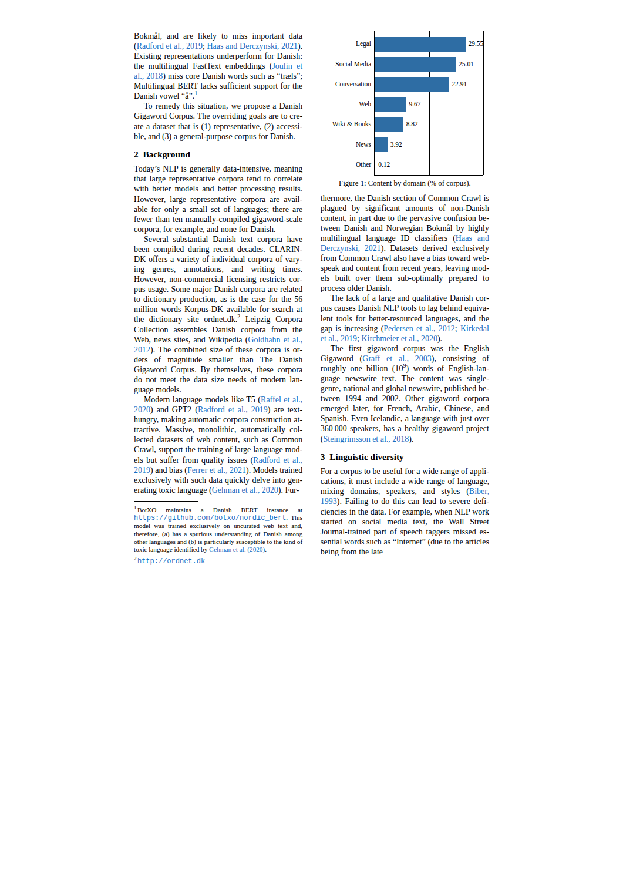Bokmål, and are likely to miss important data (Radford et al., 2019; Haas and Derczynski, 2021). Existing representations underperform for Danish: the multilingual FastText embeddings (Joulin et al., 2018) miss core Danish words such as “træls”; Multilingual BERT lacks sufficient support for the Danish vowel “å”.1
To remedy this situation, we propose a Danish Gigaword Corpus. The overriding goals are to create a dataset that is (1) representative, (2) accessible, and (3) a general-purpose corpus for Danish.
2 Background
Today’s NLP is generally data-intensive, meaning that large representative corpora tend to correlate with better models and better processing results. However, large representative corpora are available for only a small set of languages; there are fewer than ten manually-compiled gigaword-scale corpora, for example, and none for Danish.
Several substantial Danish text corpora have been compiled during recent decades. CLARIN-DK offers a variety of individual corpora of varying genres, annotations, and writing times. However, non-commercial licensing restricts corpus usage. Some major Danish corpora are related to dictionary production, as is the case for the 56 million words Korpus-DK available for search at the dictionary site ordnet.dk.2 Leipzig Corpora Collection assembles Danish corpora from the Web, news sites, and Wikipedia (Goldhahn et al., 2012). The combined size of these corpora is orders of magnitude smaller than The Danish Gigaword Corpus. By themselves, these corpora do not meet the data size needs of modern language models.
Modern language models like T5 (Raffel et al., 2020) and GPT2 (Radford et al., 2019) are text-hungry, making automatic corpora construction attractive. Massive, monolithic, automatically collected datasets of web content, such as Common Crawl, support the training of large language models but suffer from quality issues (Radford et al., 2019) and bias (Ferrer et al., 2021). Models trained exclusively with such data quickly delve into generating toxic language (Gehman et al., 2020). Fur-
1 BotXO maintains a Danish BERT instance at https://github.com/botxo/nordic_bert. This model was trained exclusively on uncurated web text and, therefore, (a) has a spurious understanding of Danish among other languages and (b) is particularly susceptible to the kind of toxic language identified by Gehman et al. (2020).
2 http://ordnet.dk
Legal
29.55
Social Media
25.01
Conversation
22.91
Web
9.67
Wiki & Books
8.82
News
3.92
Other
0.12
Figure 1: Content by domain (% of corpus).
thermore, the Danish section of Common Crawl is plagued by significant amounts of non-Danish content, in part due to the pervasive confusion between Danish and Norwegian Bokmål by highly multilingual language ID classifiers (Haas and Derczynski, 2021). Datasets derived exclusively from Common Crawl also have a bias toward webspeak and content from recent years, leaving models built over them sub-optimally prepared to process older Danish.
The lack of a large and qualitative Danish corpus causes Danish NLP tools to lag behind equivalent tools for better-resourced languages, and the gap is increasing (Pedersen et al., 2012; Kirkedal et al., 2019; Kirchmeier et al., 2020).
The first gigaword corpus was the English Gigaword (Graff et al., 2003), consisting of roughly one billion (109) words of English-language newswire text. The content was single-genre, national and global newswire, published between 1994 and 2002. Other gigaword corpora emerged later, for French, Arabic, Chinese, and Spanish. Even Icelandic, a language with just over 360 000 speakers, has a healthy gigaword project (Steingrímsson et al., 2018).
3 Linguistic diversity
For a corpus to be useful for a wide range of applications, it must include a wide range of language, mixing domains, speakers, and styles (Biber, 1993). Failing to do this can lead to severe deficiencies in the data. For example, when NLP work started on social media text, the Wall Street Journal-trained part of speech taggers missed essential words such as “Internet” (due to the articles being from the late